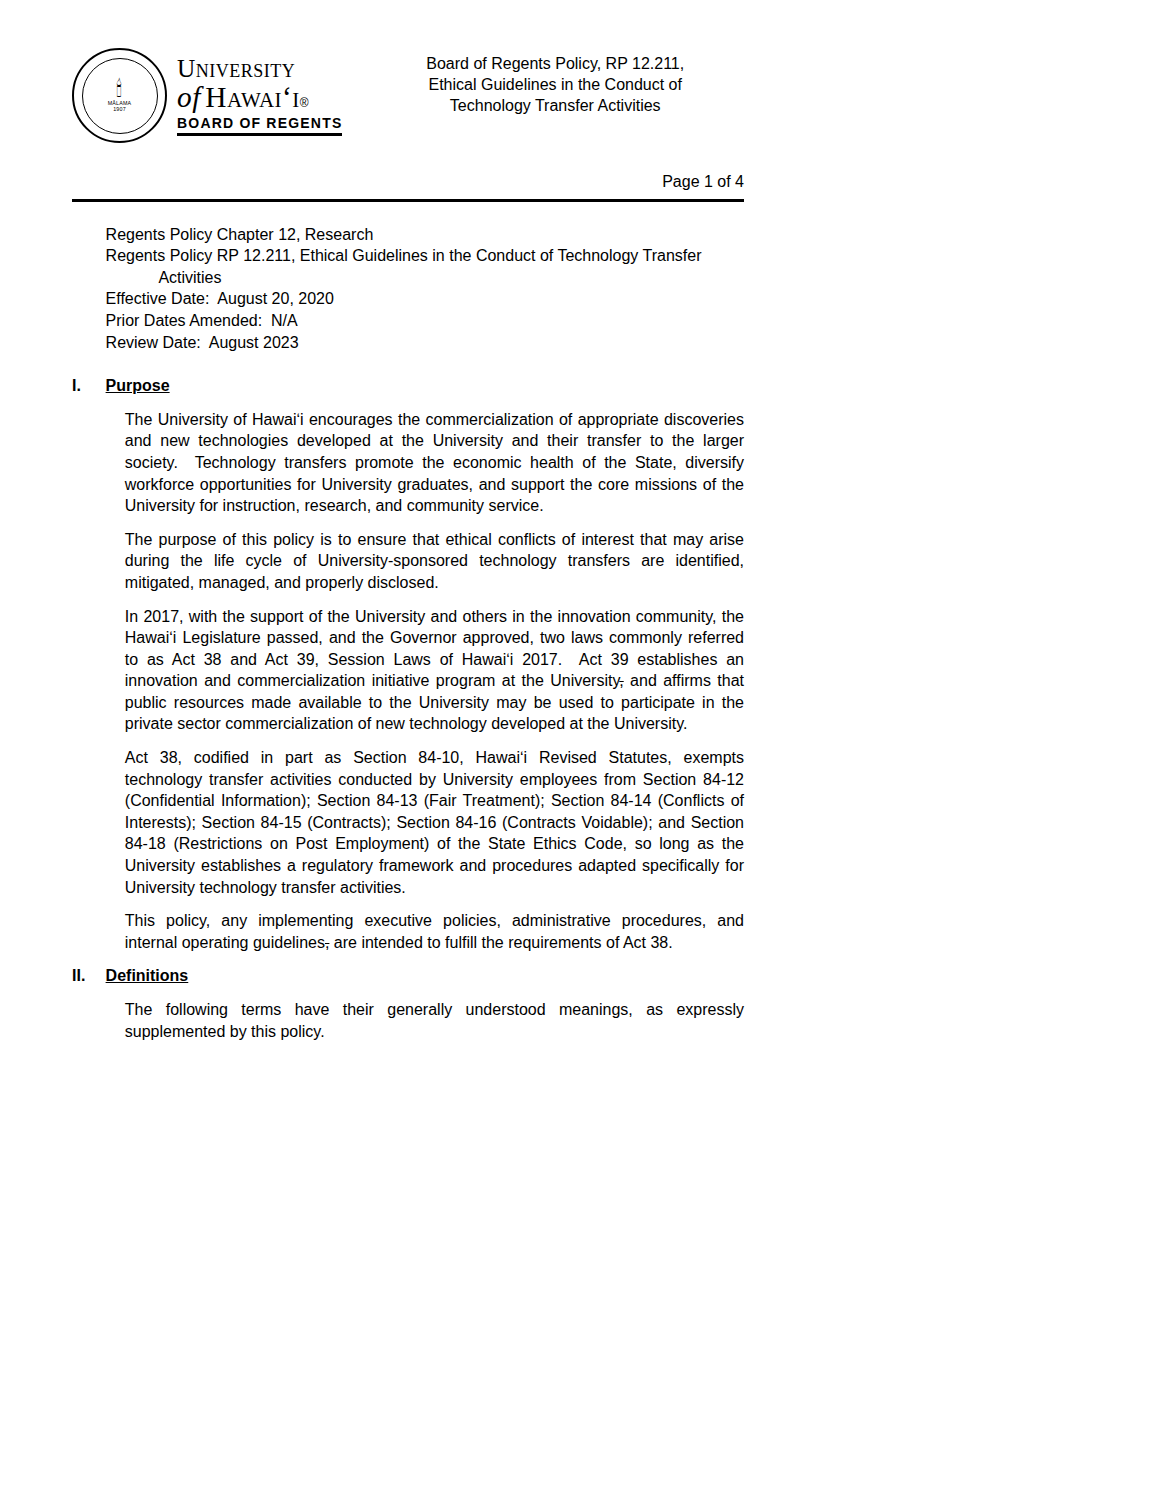🕯
MĀLAMA
1907
University
of Hawaiʻi® BOARD OF REGENTS
Board of Regents Policy, RP 12.211,
Ethical Guidelines in the Conduct of
Technology Transfer Activities
Page 1 of 4
Regents Policy Chapter 12, Research
Regents Policy RP 12.211, Ethical Guidelines in the Conduct of Technology Transfer
Activities
Effective Date: August 20, 2020
Prior Dates Amended: N/A
Review Date: August 2023
I.
Purpose
The University of Hawaiʻi encourages the commercialization of appropriate discoveries and new technologies developed at the University and their transfer to the larger society. Technology transfers promote the economic health of the State, diversify workforce opportunities for University graduates, and support the core missions of the University for instruction, research, and community service.
The purpose of this policy is to ensure that ethical conflicts of interest that may arise during the life cycle of University-sponsored technology transfers are identified, mitigated, managed, and properly disclosed.
In 2017, with the support of the University and others in the innovation community, the Hawaiʻi Legislature passed, and the Governor approved, two laws commonly referred to as Act 38 and Act 39, Session Laws of Hawaiʻi 2017. Act 39 establishes an innovation and commercialization initiative program at the University, and affirms that public resources made available to the University may be used to participate in the private sector commercialization of new technology developed at the University.
Act 38, codified in part as Section 84-10, Hawaiʻi Revised Statutes, exempts technology transfer activities conducted by University employees from Section 84-12 (Confidential Information); Section 84-13 (Fair Treatment); Section 84-14 (Conflicts of Interests); Section 84-15 (Contracts); Section 84-16 (Contracts Voidable); and Section 84-18 (Restrictions on Post Employment) of the State Ethics Code, so long as the University establishes a regulatory framework and procedures adapted specifically for University technology transfer activities.
This policy, any implementing executive policies, administrative procedures, and internal operating guidelines, are intended to fulfill the requirements of Act 38.
II.
Definitions
The following terms have their generally understood meanings, as expressly supplemented by this policy.